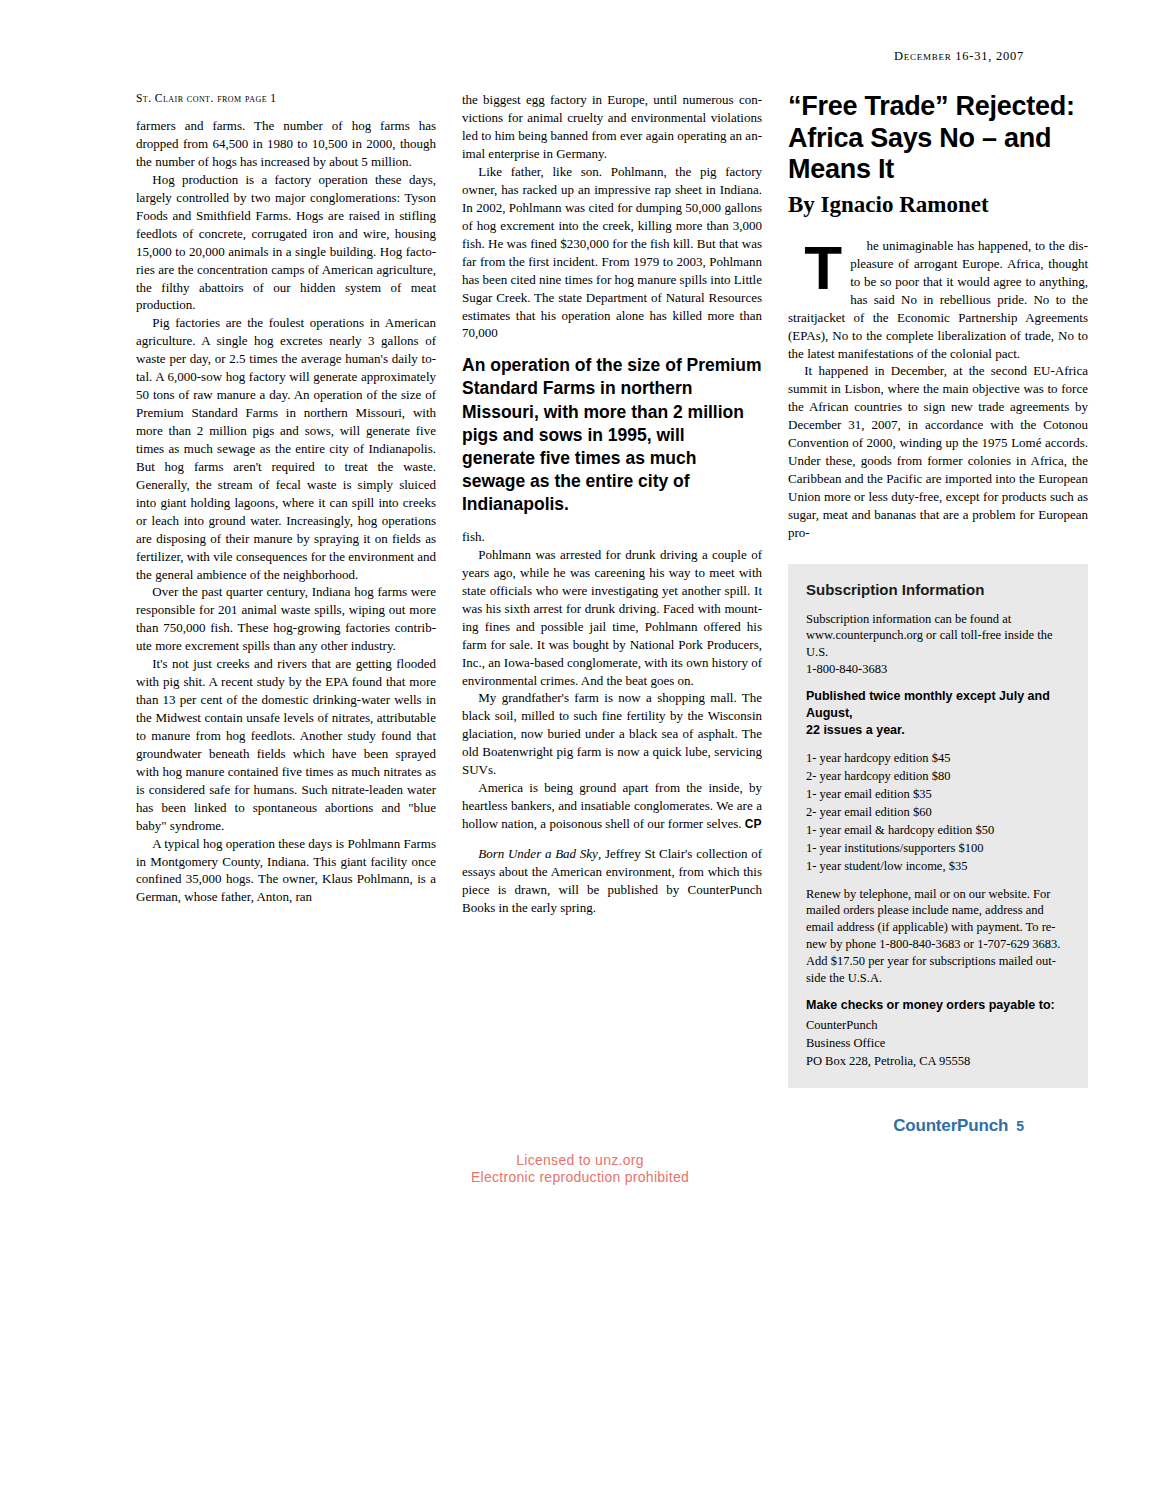December 16-31, 2007
St. Clair cont. from page 1
farmers and farms. The number of hog farms has dropped from 64,500 in 1980 to 10,500 in 2000, though the number of hogs has increased by about 5 million.
Hog production is a factory operation these days, largely controlled by two major conglomerations: Tyson Foods and Smithfield Farms. Hogs are raised in stifling feedlots of concrete, corrugated iron and wire, housing 15,000 to 20,000 animals in a single building. Hog factories are the concentration camps of American agriculture, the filthy abattoirs of our hidden system of meat production.
Pig factories are the foulest operations in American agriculture. A single hog excretes nearly 3 gallons of waste per day, or 2.5 times the average human's daily total. A 6,000-sow hog factory will generate approximately 50 tons of raw manure a day. An operation of the size of Premium Standard Farms in northern Missouri, with more than 2 million pigs and sows, will generate five times as much sewage as the entire city of Indianapolis. But hog farms aren't required to treat the waste. Generally, the stream of fecal waste is simply sluiced into giant holding lagoons, where it can spill into creeks or leach into ground water. Increasingly, hog operations are disposing of their manure by spraying it on fields as fertilizer, with vile consequences for the environment and the general ambience of the neighborhood.
Over the past quarter century, Indiana hog farms were responsible for 201 animal waste spills, wiping out more than 750,000 fish. These hog-growing factories contribute more excrement spills than any other industry.
It's not just creeks and rivers that are getting flooded with pig shit. A recent study by the EPA found that more than 13 per cent of the domestic drinking-water wells in the Midwest contain unsafe levels of nitrates, attributable to manure from hog feedlots. Another study found that groundwater beneath fields which have been sprayed with hog manure contained five times as much nitrates as is considered safe for humans. Such nitrate-leaden water has been linked to spontaneous abortions and "blue baby" syndrome.
A typical hog operation these days is Pohlmann Farms in Montgomery County, Indiana. This giant facility once confined 35,000 hogs. The owner, Klaus Pohlmann, is a German, whose father, Anton, ran
the biggest egg factory in Europe, until numerous convictions for animal cruelty and environmental violations led to him being banned from ever again operating an animal enterprise in Germany.
Like father, like son. Pohlmann, the pig factory owner, has racked up an impressive rap sheet in Indiana. In 2002, Pohlmann was cited for dumping 50,000 gallons of hog excrement into the creek, killing more than 3,000 fish. He was fined $230,000 for the fish kill. But that was far from the first incident. From 1979 to 2003, Pohlmann has been cited nine times for hog manure spills into Little Sugar Creek. The state Department of Natural Resources estimates that his operation alone has killed more than 70,000
An operation of the size of Premium Standard Farms in northern Missouri, with more than 2 million pigs and sows in 1995, will generate five times as much sewage as the entire city of Indianapolis.
fish.
Pohlmann was arrested for drunk driving a couple of years ago, while he was careening his way to meet with state officials who were investigating yet another spill. It was his sixth arrest for drunk driving. Faced with mounting fines and possible jail time, Pohlmann offered his farm for sale. It was bought by National Pork Producers, Inc., an Iowa-based conglomerate, with its own history of environmental crimes. And the beat goes on.
My grandfather's farm is now a shopping mall. The black soil, milled to such fine fertility by the Wisconsin glaciation, now buried under a black sea of asphalt. The old Boatenwright pig farm is now a quick lube, servicing SUVs.
America is being ground apart from the inside, by heartless bankers, and insatiable conglomerates. We are a hollow nation, a poisonous shell of our former selves. CP
Born Under a Bad Sky, Jeffrey St Clair's collection of essays about the American environment, from which this piece is drawn, will be published by CounterPunch Books in the early spring.
“Free Trade” Rejected: Africa Says No – and Means It
By Ignacio Ramonet
The unimaginable has happened, to the displeasure of arrogant Europe. Africa, thought to be so poor that it would agree to anything, has said No in rebellious pride. No to the straitjacket of the Economic Partnership Agreements (EPAs), No to the complete liberalization of trade, No to the latest manifestations of the colonial pact.
It happened in December, at the second EU-Africa summit in Lisbon, where the main objective was to force the African countries to sign new trade agreements by December 31, 2007, in accordance with the Cotonou Convention of 2000, winding up the 1975 Lomé accords. Under these, goods from former colonies in Africa, the Caribbean and the Pacific are imported into the European Union more or less duty-free, except for products such as sugar, meat and bananas that are a problem for European pro-
Subscription Information
Subscription information can be found at www.counterpunch.org or call toll-free inside the U.S.
1-800-840-3683
Published twice monthly except July and August,
22 issues a year.
1- year hardcopy edition $45
2- year hardcopy edition $80
1- year email edition $35
2- year email edition $60
1- year email & hardcopy edition $50
1- year institutions/supporters $100
1- year student/low income, $35
Renew by telephone, mail or on our website. For mailed orders please include name, address and email address (if applicable) with payment. To renew by phone 1-800-840-3683 or 1-707-629 3683. Add $17.50 per year for subscriptions mailed outside the U.S.A.
Make checks or money orders payable to:
CounterPunch
Business Office
PO Box 228, Petrolia, CA 95558
CounterPunch 5
Licensed to unz.org
Electronic reproduction prohibited